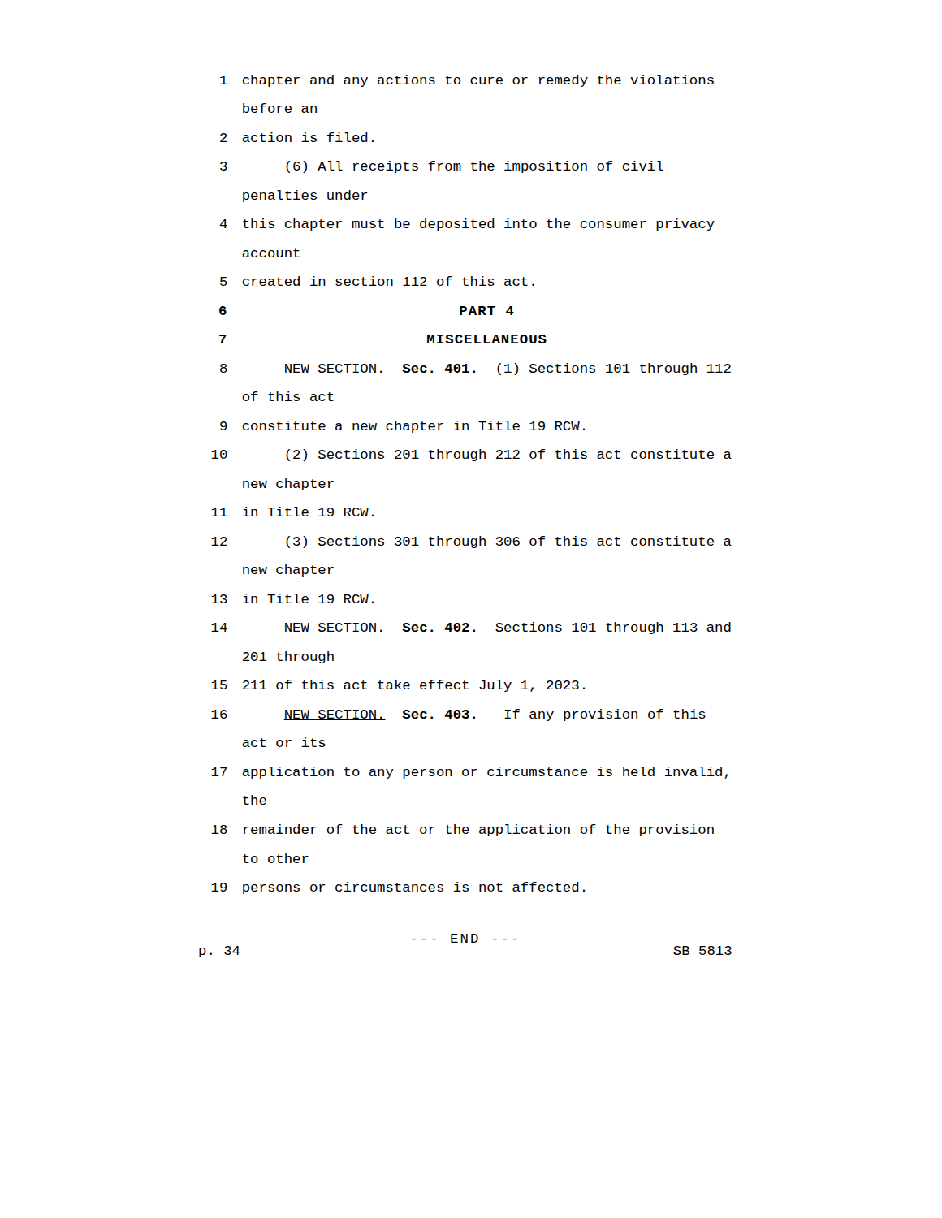chapter and any actions to cure or remedy the violations before an
action is filed.
(6) All receipts from the imposition of civil penalties under
this chapter must be deposited into the consumer privacy account
created in section 112 of this act.
PART 4
MISCELLANEOUS
NEW SECTION. Sec. 401. (1) Sections 101 through 112 of this act
constitute a new chapter in Title 19 RCW.
(2) Sections 201 through 212 of this act constitute a new chapter
in Title 19 RCW.
(3) Sections 301 through 306 of this act constitute a new chapter
in Title 19 RCW.
NEW SECTION. Sec. 402. Sections 101 through 113 and 201 through
211 of this act take effect July 1, 2023.
NEW SECTION. Sec. 403. If any provision of this act or its
application to any person or circumstance is held invalid, the
remainder of the act or the application of the provision to other
persons or circumstances is not affected.
--- END ---
p. 34
SB 5813